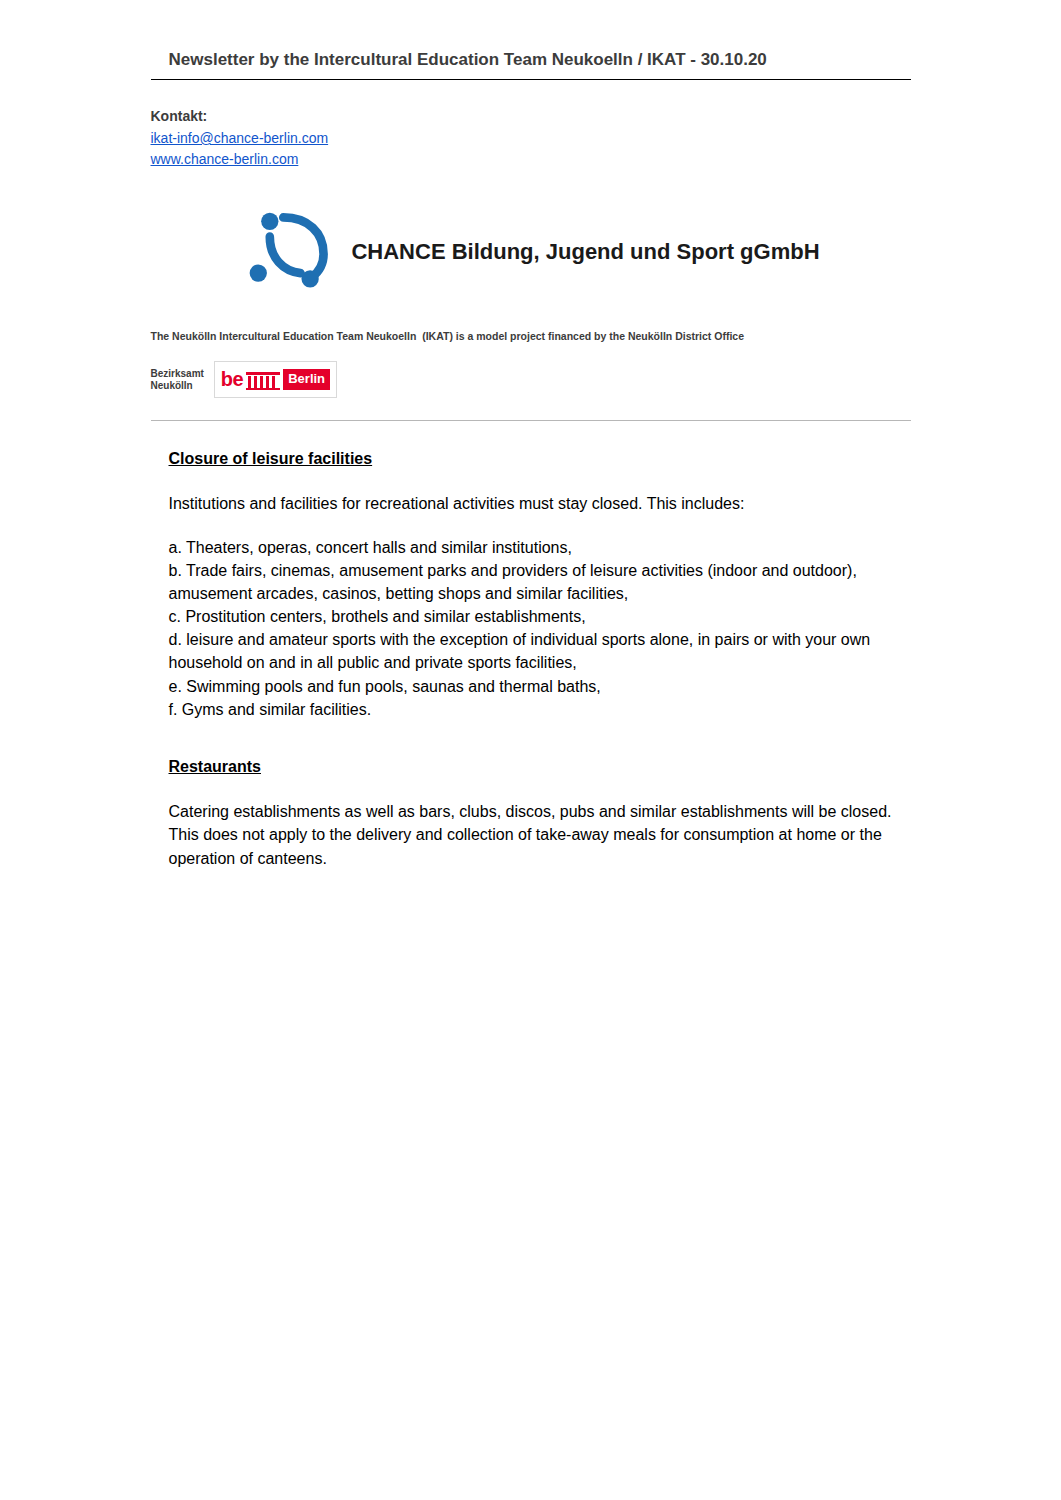Newsletter by the Intercultural Education Team Neukoelln / IKAT - 30.10.20
Kontakt:
ikat-info@chance-berlin.com www.chance-berlin.com
CHANCE Bildung, Jugend und Sport gGmbH
The Neukölln Intercultural Education Team Neukoelln (IKAT) is a model project financed by the Neukölln District Office
Bezirksamt
Neukölln
be Berlin
Closure of leisure facilities
Institutions and facilities for recreational activities must stay closed. This includes:
a. Theaters, operas, concert halls and similar institutions,
b. Trade fairs, cinemas, amusement parks and providers of leisure activities (indoor and outdoor), amusement arcades, casinos, betting shops and similar facilities,
c. Prostitution centers, brothels and similar establishments,
d. leisure and amateur sports with the exception of individual sports alone, in pairs or with your own household on and in all public and private sports facilities,
e. Swimming pools and fun pools, saunas and thermal baths,
f. Gyms and similar facilities.
Restaurants
Catering establishments as well as bars, clubs, discos, pubs and similar establishments will be closed. This does not apply to the delivery and collection of take-away meals for consumption at home or the operation of canteens.